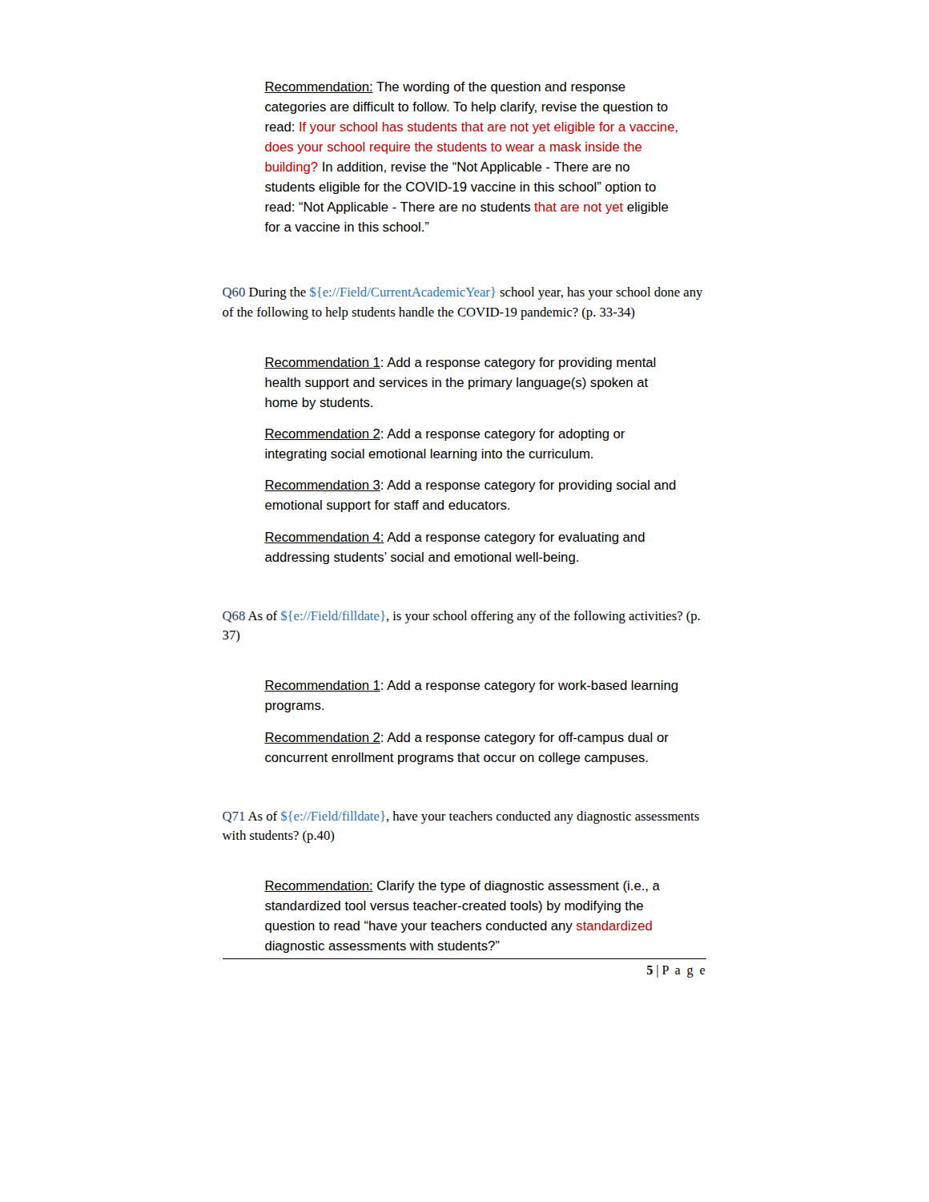Recommendation: The wording of the question and response categories are difficult to follow. To help clarify, revise the question to read: If your school has students that are not yet eligible for a vaccine, does your school require the students to wear a mask inside the building? In addition, revise the “Not Applicable - There are no students eligible for the COVID-19 vaccine in this school” option to read: “Not Applicable - There are no students that are not yet eligible for a vaccine in this school.”
Q60 During the ${e://Field/CurrentAcademicYear} school year, has your school done any of the following to help students handle the COVID-19 pandemic? (p. 33-34)
Recommendation 1: Add a response category for providing mental health support and services in the primary language(s) spoken at home by students.
Recommendation 2: Add a response category for adopting or integrating social emotional learning into the curriculum.
Recommendation 3: Add a response category for providing social and emotional support for staff and educators.
Recommendation 4: Add a response category for evaluating and addressing students’ social and emotional well-being.
Q68 As of ${e://Field/filldate}, is your school offering any of the following activities? (p. 37)
Recommendation 1: Add a response category for work-based learning programs.
Recommendation 2: Add a response category for off-campus dual or concurrent enrollment programs that occur on college campuses.
Q71 As of ${e://Field/filldate}, have your teachers conducted any diagnostic assessments with students? (p.40)
Recommendation: Clarify the type of diagnostic assessment (i.e., a standardized tool versus teacher-created tools) by modifying the question to read “have your teachers conducted any standardized diagnostic assessments with students?”
5 | P a g e